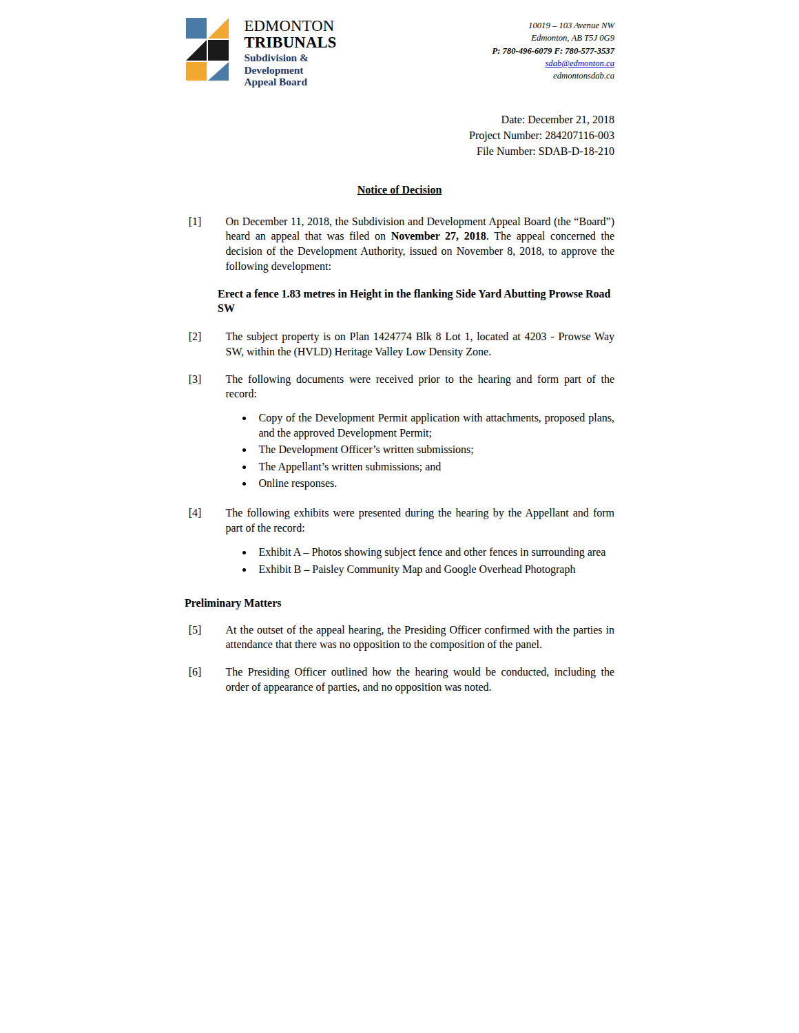EDMONTON
TRIBUNALS
Subdivision &
Development
Appeal Board
10019 – 103 Avenue NW
Edmonton, AB T5J 0G9
P: 780-496-6079 F: 780-577-3537
sdab@edmonton.ca
edmontonsdab.ca
Date: December 21, 2018
Project Number: 284207116-003
File Number: SDAB-D-18-210
Notice of Decision
[1]
On December 11, 2018, the Subdivision and Development Appeal Board (the “Board”) heard an appeal that was filed on November 27, 2018. The appeal concerned the decision of the Development Authority, issued on November 8, 2018, to approve the following development:
Erect a fence 1.83 metres in Height in the flanking Side Yard Abutting Prowse Road SW
[2]
The subject property is on Plan 1424774 Blk 8 Lot 1, located at 4203 - Prowse Way SW, within the (HVLD) Heritage Valley Low Density Zone.
[3]
The following documents were received prior to the hearing and form part of the record:
Copy of the Development Permit application with attachments, proposed plans, and the approved Development Permit;
The Development Officer’s written submissions;
The Appellant’s written submissions; and
Online responses.
[4]
The following exhibits were presented during the hearing by the Appellant and form part of the record:
Exhibit A – Photos showing subject fence and other fences in surrounding area
Exhibit B – Paisley Community Map and Google Overhead Photograph
Preliminary Matters
[5]
At the outset of the appeal hearing, the Presiding Officer confirmed with the parties in attendance that there was no opposition to the composition of the panel.
[6]
The Presiding Officer outlined how the hearing would be conducted, including the order of appearance of parties, and no opposition was noted.